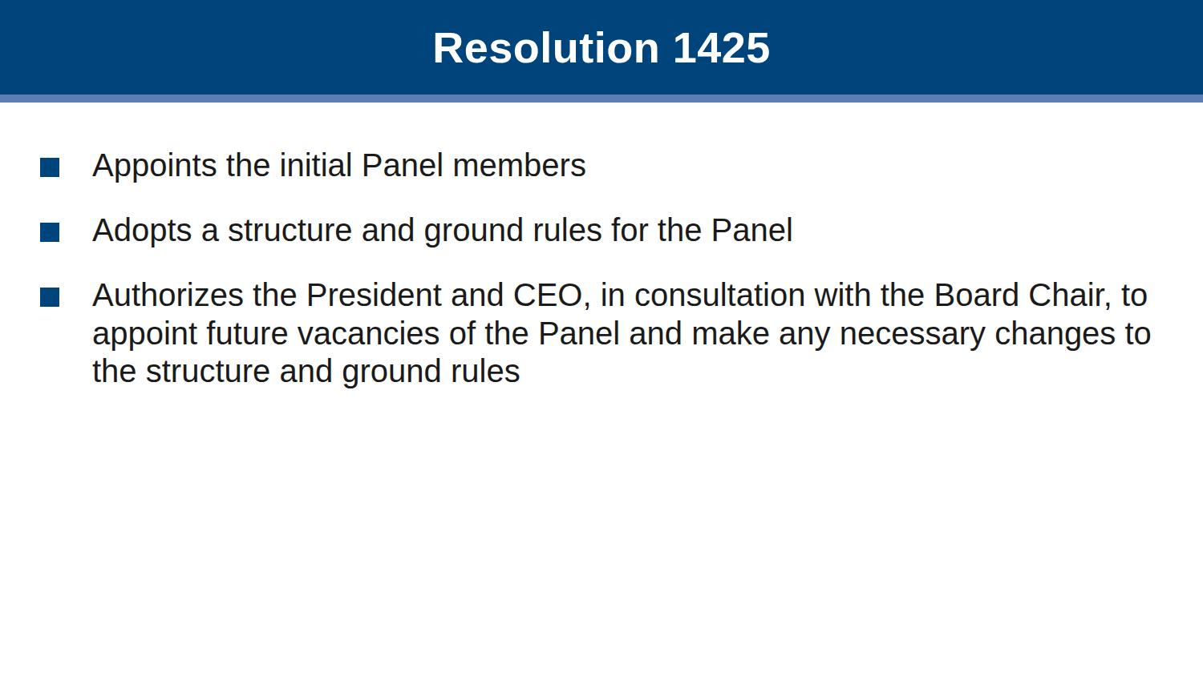Resolution 1425
Appoints the initial Panel members
Adopts a structure and ground rules for the Panel
Authorizes the President and CEO, in consultation with the Board Chair, to appoint future vacancies of the Panel and make any necessary changes to the structure and ground rules